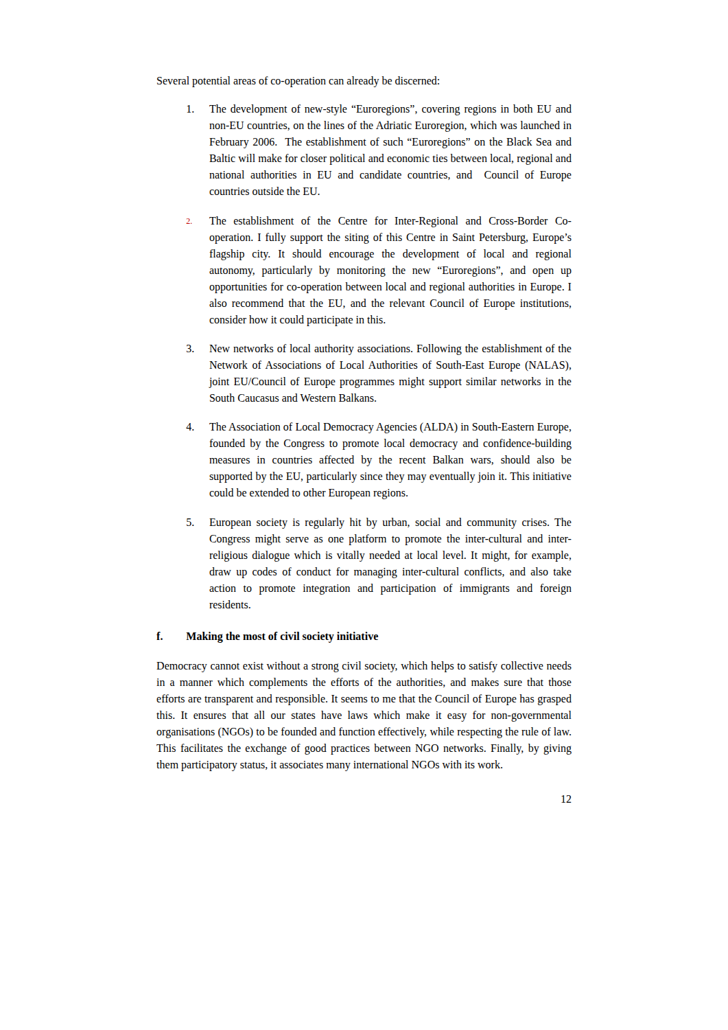Several potential areas of co-operation can already be discerned:
The development of new-style “Euroregions”, covering regions in both EU and non-EU countries, on the lines of the Adriatic Euroregion, which was launched in February 2006. The establishment of such “Euroregions” on the Black Sea and Baltic will make for closer political and economic ties between local, regional and national authorities in EU and candidate countries, and Council of Europe countries outside the EU.
The establishment of the Centre for Inter-Regional and Cross-Border Co-operation. I fully support the siting of this Centre in Saint Petersburg, Europe’s flagship city. It should encourage the development of local and regional autonomy, particularly by monitoring the new “Euroregions”, and open up opportunities for co-operation between local and regional authorities in Europe. I also recommend that the EU, and the relevant Council of Europe institutions, consider how it could participate in this.
New networks of local authority associations. Following the establishment of the Network of Associations of Local Authorities of South-East Europe (NALAS), joint EU/Council of Europe programmes might support similar networks in the South Caucasus and Western Balkans.
The Association of Local Democracy Agencies (ALDA) in South-Eastern Europe, founded by the Congress to promote local democracy and confidence-building measures in countries affected by the recent Balkan wars, should also be supported by the EU, particularly since they may eventually join it. This initiative could be extended to other European regions.
European society is regularly hit by urban, social and community crises. The Congress might serve as one platform to promote the inter-cultural and inter-religious dialogue which is vitally needed at local level. It might, for example, draw up codes of conduct for managing inter-cultural conflicts, and also take action to promote integration and participation of immigrants and foreign residents.
f. Making the most of civil society initiative
Democracy cannot exist without a strong civil society, which helps to satisfy collective needs in a manner which complements the efforts of the authorities, and makes sure that those efforts are transparent and responsible. It seems to me that the Council of Europe has grasped this. It ensures that all our states have laws which make it easy for non-governmental organisations (NGOs) to be founded and function effectively, while respecting the rule of law. This facilitates the exchange of good practices between NGO networks. Finally, by giving them participatory status, it associates many international NGOs with its work.
12